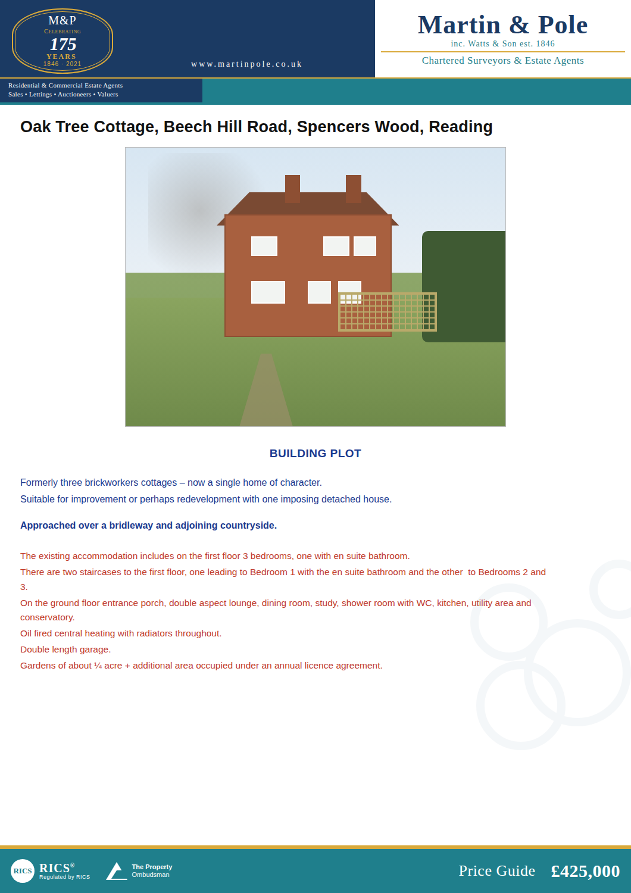M&P
Celebrating
175YEARS
1846 · 2021
www.martinpole.co.uk
Martin & Pole
inc. Watts & Son est. 1846
Chartered Surveyors & Estate Agents
Residential & Commercial Estate Agents
Sales • Lettings • Auctioneers • Valuers
Oak Tree Cottage, Beech Hill Road, Spencers Wood, Reading
BUILDING PLOT
Formerly three brickworkers cottages – now a single home of character.
Suitable for improvement or perhaps redevelopment with one imposing detached house.
Approached over a bridleway and adjoining countryside.
The existing accommodation includes on the first floor 3 bedrooms, one with en suite bathroom.
There are two staircases to the first floor, one leading to Bedroom 1 with the en suite bathroom and the other to Bedrooms 2 and 3.
On the ground floor entrance porch, double aspect lounge, dining room, study, shower room with WC, kitchen, utility area and conservatory.
Oil fired central heating with radiators throughout.
Double length garage.
Gardens of about ¼ acre + additional area occupied under an annual licence agreement.
RICS
RICS®
Regulated by RICS
The Property
Ombudsman
Price Guide
£425,000